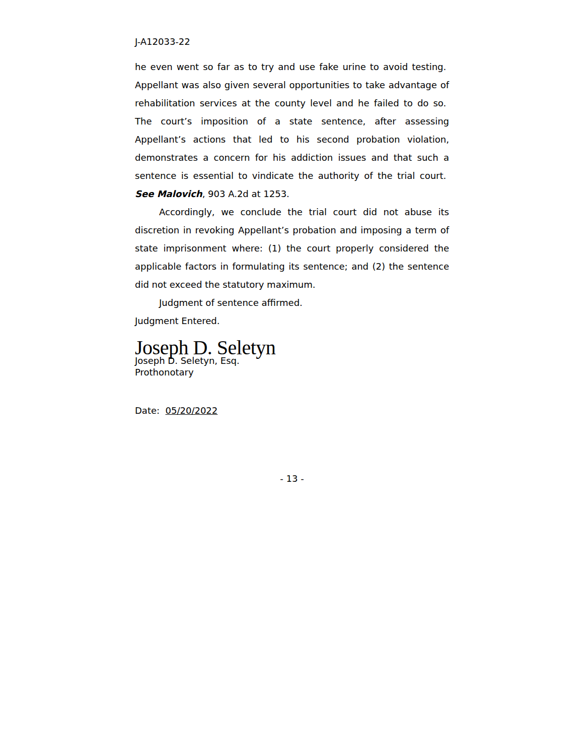J-A12033-22
he even went so far as to try and use fake urine to avoid testing. Appellant was also given several opportunities to take advantage of rehabilitation services at the county level and he failed to do so. The court’s imposition of a state sentence, after assessing Appellant’s actions that led to his second probation violation, demonstrates a concern for his addiction issues and that such a sentence is essential to vindicate the authority of the trial court. See Malovich, 903 A.2d at 1253.
Accordingly, we conclude the trial court did not abuse its discretion in revoking Appellant’s probation and imposing a term of state imprisonment where: (1) the court properly considered the applicable factors in formulating its sentence; and (2) the sentence did not exceed the statutory maximum.
Judgment of sentence affirmed.
Judgment Entered.
Joseph D. Seletyn
Joseph D. Seletyn, Esq.
Prothonotary
Date: 05/20/2022
- 13 -